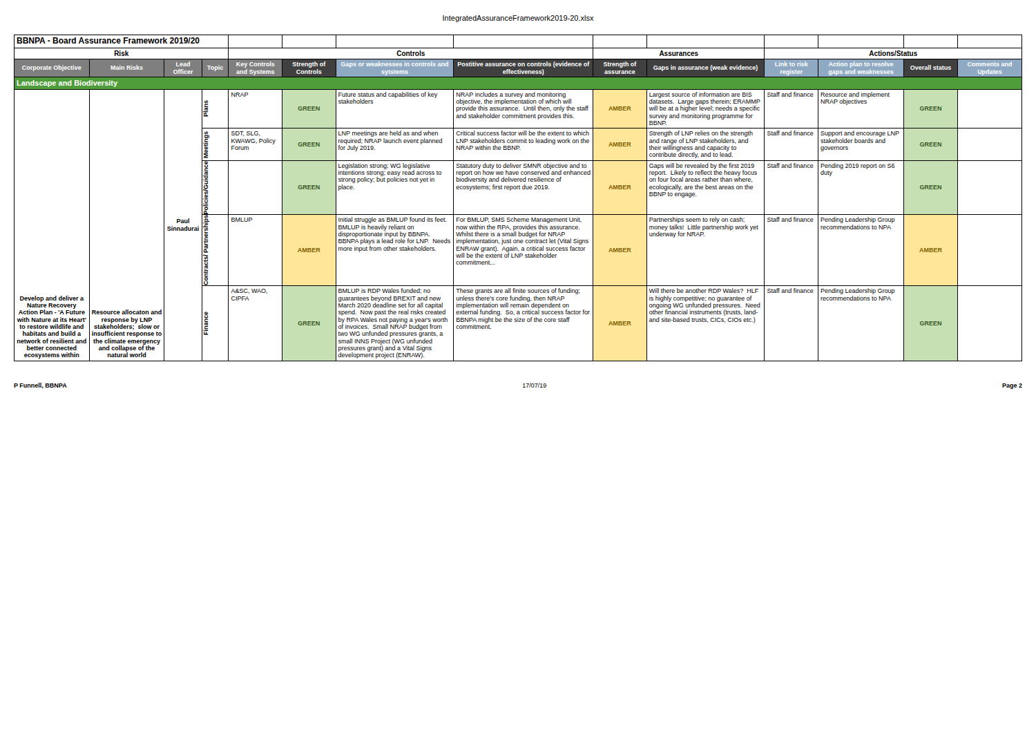IntegratedAssuranceFramework2019-20.xlsx
| BBNPA - Board Assurance Framework 2019/20 | | | | | | | | | | |
| Risk | Controls | Assurances | Actions/Status |
| Corporate Objective | Main Risks | Lead Officer | Topic | Key Controls and Systems | Strength of Controls | Gaps or weaknesses in controls and sytstems | Postitive assurance on controls (evidence of effectiveness) | Strength of assurance | Gaps in assurance (weak evidence) | Link to risk register | Action plan to resolve gaps and weaknesses | Overall status | Comments and Updates |
| Landscape and Biodiversity |
| Develop and deliver a Nature Recovery Action Plan - 'A Future with Nature at its Heart' to restore wildlife and habitats and build a network of resilient and better connected ecosystems within | Resource allocaton and response by LNP stakeholders; slow or insufficient response to the climate emergency and collapse of the natural world | Paul Sinnadurai | Plans | NRAP | GREEN | Future status and capabilities of key stakeholders | NRAP includes a survey and monitoring objective, the implementation of which will provide this assurance. Until then, only the staff and stakeholder commitment provides this. | AMBER | Largest source of information are BIS datasets. Large gaps therein; ERAMMP will be at a higher level; needs a specific survey and monitoring programme for BBNP. | Staff and finance | Resource and implement NRAP objectives | GREEN | |
| Meetings | SDT, SLG, KWAWG, Policy Forum | GREEN | LNP meetings are held as and when required; NRAP launch event planned for July 2019. | Critical success factor will be the extent to which LNP stakeholders commit to leading work on the NRAP within the BBNP. | AMBER | Strength of LNP relies on the strength and range of LNP stakeholders, and their willingness and capacity to contribute directly, and to lead. | Staff and finance | Support and encourage LNP stakeholder boards and governors | GREEN | |
| Policies/Guidance | | GREEN | Legislation strong; WG legislative intentions strong; easy read across to strong policy; but policies not yet in place. | Statutory duty to deliver SMNR objective and to report on how we have conserved and enhanced biodiversity and delivered resilience of ecosystems; first report due 2019. | AMBER | Gaps will be revealed by the first 2019 report. Likely to reflect the heavy focus on four focal areas rather than where, ecologically, are the best areas on the BBNP to engage. | Staff and finance | Pending 2019 report on S6 duty | GREEN | |
| Contracts/ Partnerships | BMLUP | AMBER | Initial struggle as BMLUP found its feet. BMLUP is heavily reliant on disproportionate input by BBNPA. BBNPA plays a lead role for LNP. Needs more input from other stakeholders. | For BMLUP, SMS Scheme Management Unit, now within the RPA, provides this assurance. Whilst there is a small budget for NRAP implementation, just one contract let (Vital Signs ENRAW grant). Again, a critical success factor will be the extent of LNP stakeholder commitment... | AMBER | Partnerships seem to rely on cash; money talks! Little partnership work yet underway for NRAP. | Staff and finance | Pending Leadership Group recommendations to NPA | AMBER | |
| Finance | A&SC, WAO, CIPFA | GREEN | BMLUP is RDP Wales funded; no guarantees beyond BREXIT and new March 2020 deadline set for all capital spend. Now past the real risks created by RPA Wales not paying a year's worth of invoices. Small NRAP budget from two WG unfunded pressures grants, a small INNS Project (WG unfunded pressures grant) and a Vital Signs development project (ENRAW). | These grants are all finite sources of funding; unless there's core funding, then NRAP implementation will remain dependent on external funding. So, a critical success factor for BBNPA might be the size of the core staff commitment. | AMBER | Will there be another RDP Wales? HLF is highly competitive; no guarantee of ongoing WG unfunded pressures. Need other financial instruments (trusts, land- and site-based trusts, CICs, CIOs etc.) | Staff and finance | Pending Leadership Group recommendations to NPA | GREEN | |
P Funnell, BBNPA
17/07/19
Page 2